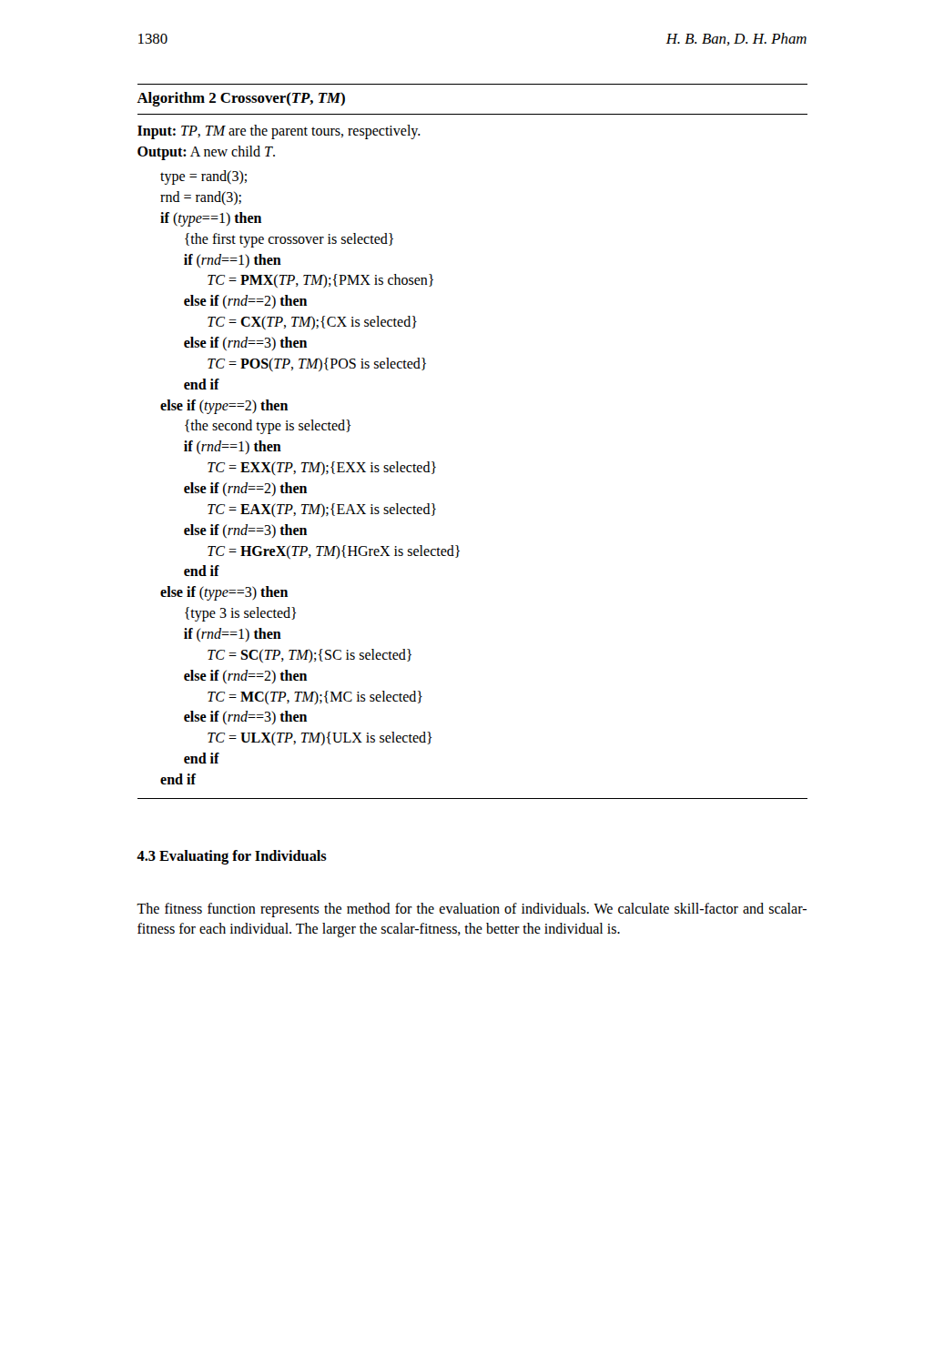1380 H. B. Ban, D. H. Pham
Algorithm 2 Crossover(TP, TM)
Input: TP, TM are the parent tours, respectively.
Output: A new child T.
type = rand(3);
rnd = rand(3);
if (type==1) then
{the first type crossover is selected}
if (rnd==1) then
TC = PMX(TP, TM);{PMX is chosen}
else if (rnd==2) then
TC = CX(TP, TM);{CX is selected}
else if (rnd==3) then
TC = POS(TP, TM){POS is selected}
end if
else if (type==2) then
{the second type is selected}
if (rnd==1) then
TC = EXX(TP, TM);{EXX is selected}
else if (rnd==2) then
TC = EAX(TP, TM);{EAX is selected}
else if (rnd==3) then
TC = HGreX(TP, TM){HGreX is selected}
end if
else if (type==3) then
{type 3 is selected}
if (rnd==1) then
TC = SC(TP, TM);{SC is selected}
else if (rnd==2) then
TC = MC(TP, TM);{MC is selected}
else if (rnd==3) then
TC = ULX(TP, TM){ULX is selected}
end if
end if
4.3 Evaluating for Individuals
The fitness function represents the method for the evaluation of individuals. We calculate skill-factor and scalar-fitness for each individual. The larger the scalar-fitness, the better the individual is.